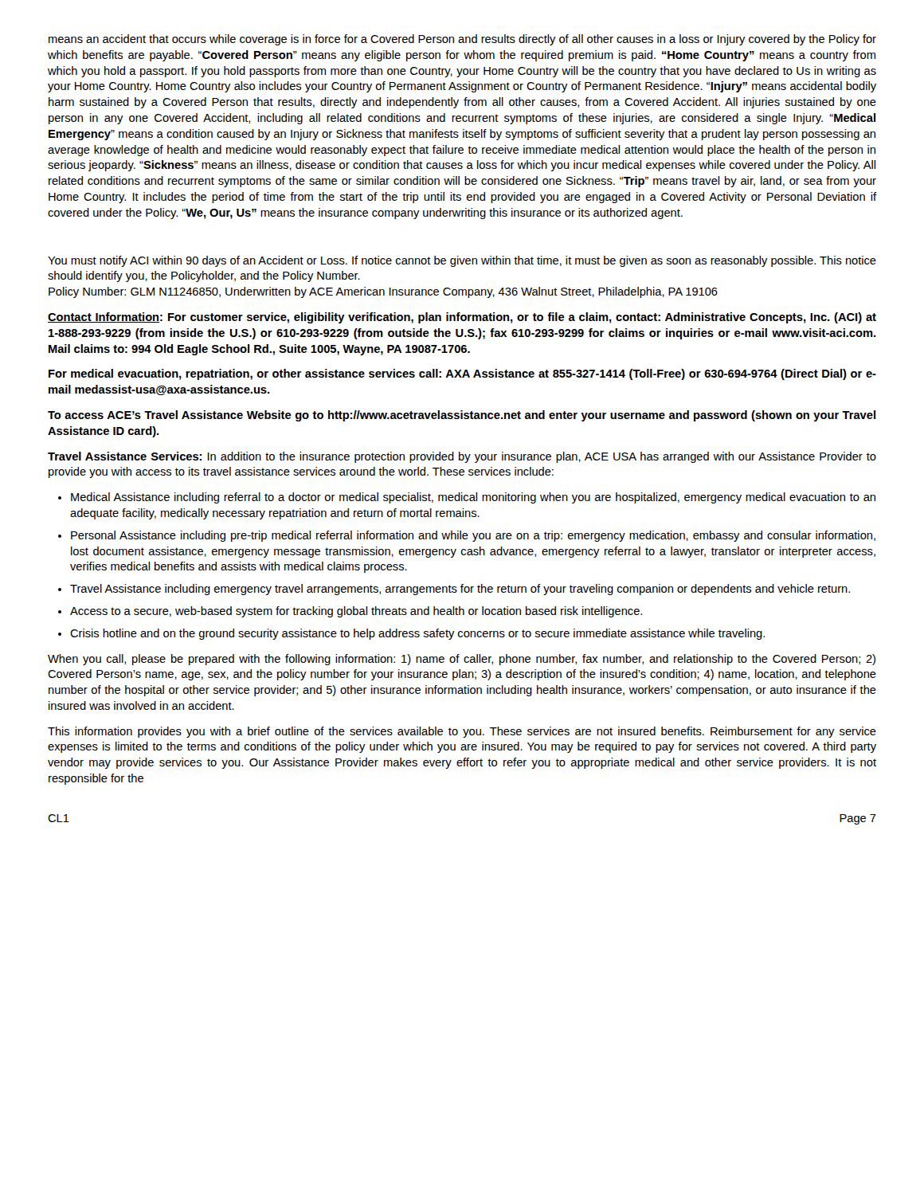means an accident that occurs while coverage is in force for a Covered Person and results directly of all other causes in a loss or Injury covered by the Policy for which benefits are payable. “Covered Person” means any eligible person for whom the required premium is paid. “Home Country” means a country from which you hold a passport. If you hold passports from more than one Country, your Home Country will be the country that you have declared to Us in writing as your Home Country. Home Country also includes your Country of Permanent Assignment or Country of Permanent Residence. “Injury” means accidental bodily harm sustained by a Covered Person that results, directly and independently from all other causes, from a Covered Accident. All injuries sustained by one person in any one Covered Accident, including all related conditions and recurrent symptoms of these injuries, are considered a single Injury. “Medical Emergency” means a condition caused by an Injury or Sickness that manifests itself by symptoms of sufficient severity that a prudent lay person possessing an average knowledge of health and medicine would reasonably expect that failure to receive immediate medical attention would place the health of the person in serious jeopardy. “Sickness” means an illness, disease or condition that causes a loss for which you incur medical expenses while covered under the Policy. All related conditions and recurrent symptoms of the same or similar condition will be considered one Sickness. “Trip” means travel by air, land, or sea from your Home Country. It includes the period of time from the start of the trip until its end provided you are engaged in a Covered Activity or Personal Deviation if covered under the Policy. “We, Our, Us” means the insurance company underwriting this insurance or its authorized agent.
You must notify ACI within 90 days of an Accident or Loss. If notice cannot be given within that time, it must be given as soon as reasonably possible. This notice should identify you, the Policyholder, and the Policy Number.
Policy Number: GLM N11246850, Underwritten by ACE American Insurance Company, 436 Walnut Street, Philadelphia, PA 19106
Contact Information: For customer service, eligibility verification, plan information, or to file a claim, contact: Administrative Concepts, Inc. (ACI) at 1-888-293-9229 (from inside the U.S.) or 610-293-9229 (from outside the U.S.); fax 610-293-9299 for claims or inquiries or e-mail www.visit-aci.com. Mail claims to: 994 Old Eagle School Rd., Suite 1005, Wayne, PA 19087-1706.
For medical evacuation, repatriation, or other assistance services call: AXA Assistance at 855-327-1414 (Toll-Free) or 630-694-9764 (Direct Dial) or e-mail medassist-usa@axa-assistance.us.
To access ACE’s Travel Assistance Website go to http://www.acetravelassistance.net and enter your username and password (shown on your Travel Assistance ID card).
Travel Assistance Services: In addition to the insurance protection provided by your insurance plan, ACE USA has arranged with our Assistance Provider to provide you with access to its travel assistance services around the world. These services include:
Medical Assistance including referral to a doctor or medical specialist, medical monitoring when you are hospitalized, emergency medical evacuation to an adequate facility, medically necessary repatriation and return of mortal remains.
Personal Assistance including pre-trip medical referral information and while you are on a trip: emergency medication, embassy and consular information, lost document assistance, emergency message transmission, emergency cash advance, emergency referral to a lawyer, translator or interpreter access, verifies medical benefits and assists with medical claims process.
Travel Assistance including emergency travel arrangements, arrangements for the return of your traveling companion or dependents and vehicle return.
Access to a secure, web-based system for tracking global threats and health or location based risk intelligence.
Crisis hotline and on the ground security assistance to help address safety concerns or to secure immediate assistance while traveling.
When you call, please be prepared with the following information: 1) name of caller, phone number, fax number, and relationship to the Covered Person; 2) Covered Person’s name, age, sex, and the policy number for your insurance plan; 3) a description of the insured’s condition; 4) name, location, and telephone number of the hospital or other service provider; and 5) other insurance information including health insurance, workers’ compensation, or auto insurance if the insured was involved in an accident.
This information provides you with a brief outline of the services available to you. These services are not insured benefits. Reimbursement for any service expenses is limited to the terms and conditions of the policy under which you are insured. You may be required to pay for services not covered. A third party vendor may provide services to you. Our Assistance Provider makes every effort to refer you to appropriate medical and other service providers. It is not responsible for the
CL1 Page 7